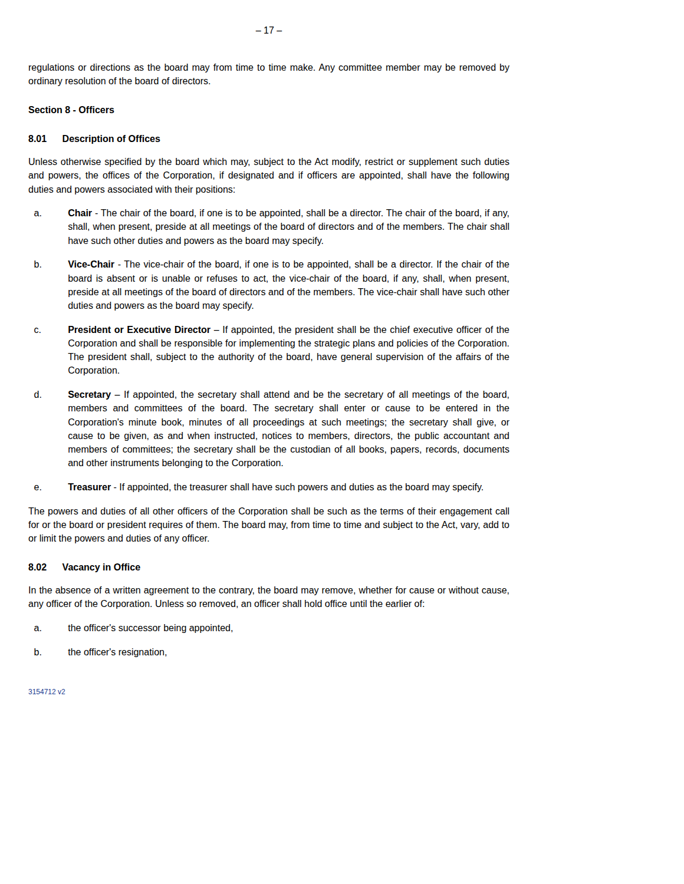– 17 –
regulations or directions as the board may from time to time make. Any committee member may be removed by ordinary resolution of the board of directors.
Section 8 - Officers
8.01 Description of Offices
Unless otherwise specified by the board which may, subject to the Act modify, restrict or supplement such duties and powers, the offices of the Corporation, if designated and if officers are appointed, shall have the following duties and powers associated with their positions:
a. Chair - The chair of the board, if one is to be appointed, shall be a director. The chair of the board, if any, shall, when present, preside at all meetings of the board of directors and of the members. The chair shall have such other duties and powers as the board may specify.
b. Vice-Chair - The vice-chair of the board, if one is to be appointed, shall be a director. If the chair of the board is absent or is unable or refuses to act, the vice-chair of the board, if any, shall, when present, preside at all meetings of the board of directors and of the members. The vice-chair shall have such other duties and powers as the board may specify.
c. President or Executive Director – If appointed, the president shall be the chief executive officer of the Corporation and shall be responsible for implementing the strategic plans and policies of the Corporation. The president shall, subject to the authority of the board, have general supervision of the affairs of the Corporation.
d. Secretary – If appointed, the secretary shall attend and be the secretary of all meetings of the board, members and committees of the board. The secretary shall enter or cause to be entered in the Corporation's minute book, minutes of all proceedings at such meetings; the secretary shall give, or cause to be given, as and when instructed, notices to members, directors, the public accountant and members of committees; the secretary shall be the custodian of all books, papers, records, documents and other instruments belonging to the Corporation.
e. Treasurer - If appointed, the treasurer shall have such powers and duties as the board may specify.
The powers and duties of all other officers of the Corporation shall be such as the terms of their engagement call for or the board or president requires of them. The board may, from time to time and subject to the Act, vary, add to or limit the powers and duties of any officer.
8.02 Vacancy in Office
In the absence of a written agreement to the contrary, the board may remove, whether for cause or without cause, any officer of the Corporation. Unless so removed, an officer shall hold office until the earlier of:
a. the officer's successor being appointed,
b. the officer's resignation,
3154712 v2